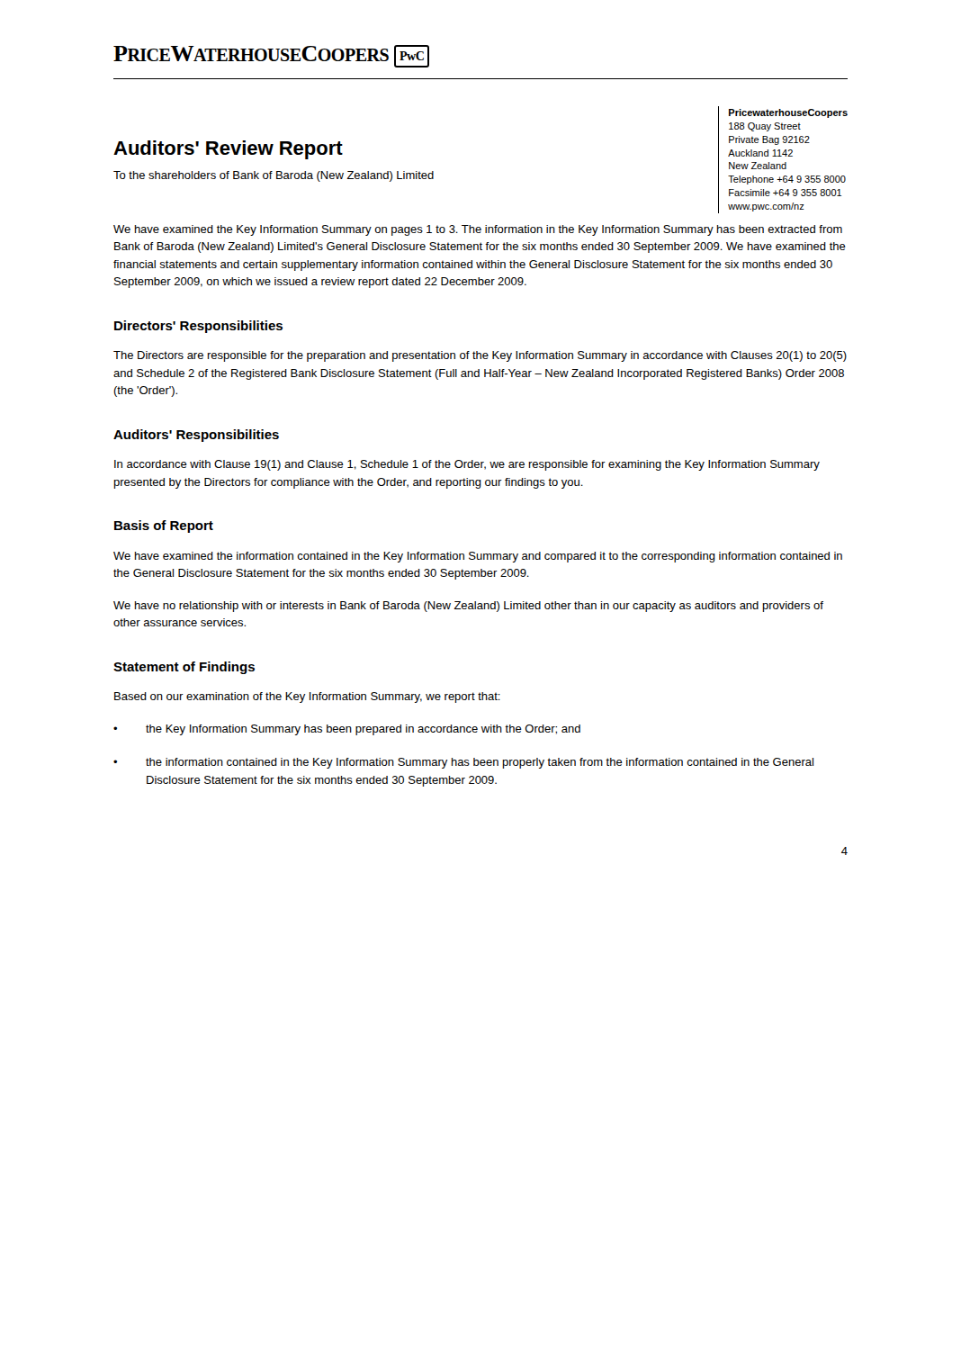PRICEWATERHOUSECOOPERS PwC
PricewaterhouseCoopers
188 Quay Street
Private Bag 92162
Auckland 1142
New Zealand
Telephone +64 9 355 8000
Facsimile +64 9 355 8001
www.pwc.com/nz
Auditors' Review Report
To the shareholders of Bank of Baroda (New Zealand) Limited
We have examined the Key Information Summary on pages 1 to 3. The information in the Key Information Summary has been extracted from Bank of Baroda (New Zealand) Limited's General Disclosure Statement for the six months ended 30 September 2009. We have examined the financial statements and certain supplementary information contained within the General Disclosure Statement for the six months ended 30 September 2009, on which we issued a review report dated 22 December 2009.
Directors' Responsibilities
The Directors are responsible for the preparation and presentation of the Key Information Summary in accordance with Clauses 20(1) to 20(5) and Schedule 2 of the Registered Bank Disclosure Statement (Full and Half-Year – New Zealand Incorporated Registered Banks) Order 2008 (the 'Order').
Auditors' Responsibilities
In accordance with Clause 19(1) and Clause 1, Schedule 1 of the Order, we are responsible for examining the Key Information Summary presented by the Directors for compliance with the Order, and reporting our findings to you.
Basis of Report
We have examined the information contained in the Key Information Summary and compared it to the corresponding information contained in the General Disclosure Statement for the six months ended 30 September 2009.
We have no relationship with or interests in Bank of Baroda (New Zealand) Limited other than in our capacity as auditors and providers of other assurance services.
Statement of Findings
Based on our examination of the Key Information Summary, we report that:
the Key Information Summary has been prepared in accordance with the Order; and
the information contained in the Key Information Summary has been properly taken from the information contained in the General Disclosure Statement for the six months ended 30 September 2009.
4